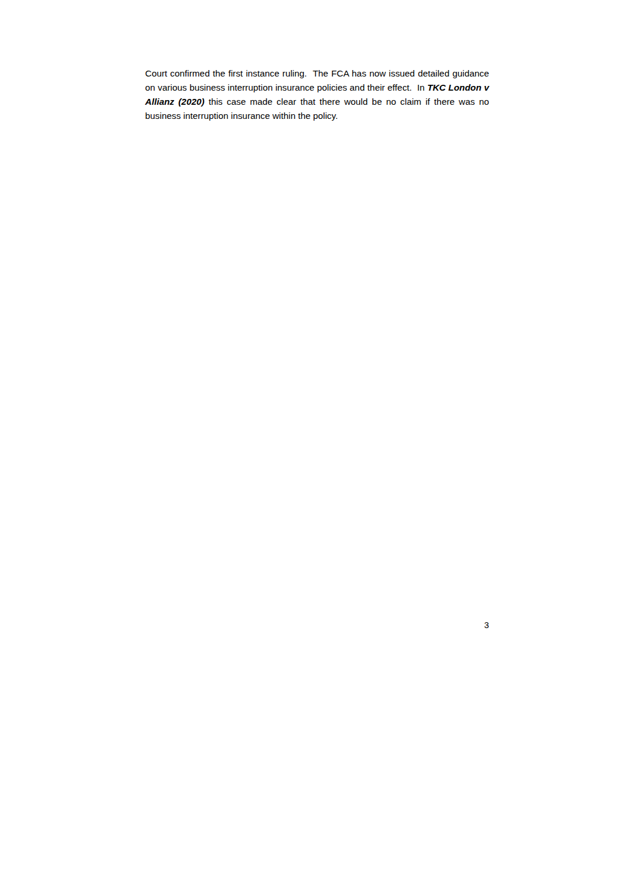Court confirmed the first instance ruling. The FCA has now issued detailed guidance on various business interruption insurance policies and their effect. In TKC London v Allianz (2020) this case made clear that there would be no claim if there was no business interruption insurance within the policy.
3